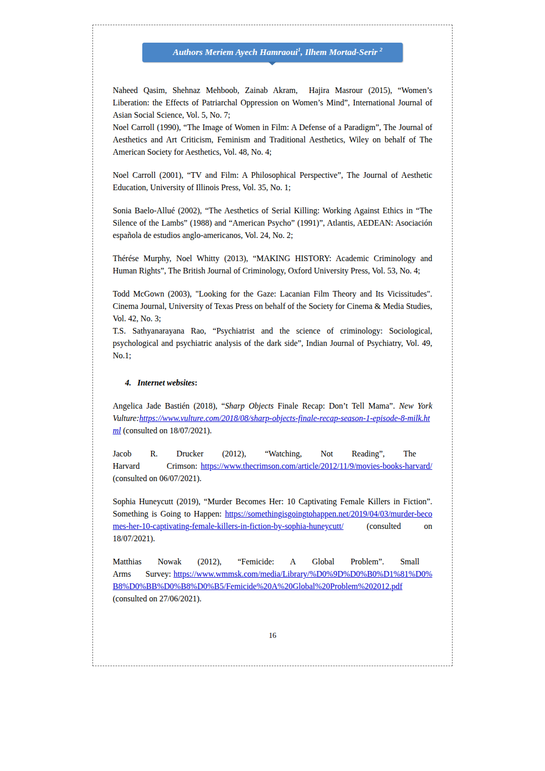Authors Meriem Ayech Hamraoui1, Ilhem Mortad-Serir 2
Naheed Qasim, Shehnaz Mehboob, Zainab Akram, Hajira Masrour (2015), “Women’s Liberation: the Effects of Patriarchal Oppression on Women’s Mind”, International Journal of Asian Social Science, Vol. 5, No. 7;
Noel Carroll (1990), “The Image of Women in Film: A Defense of a Paradigm”, The Journal of Aesthetics and Art Criticism, Feminism and Traditional Aesthetics, Wiley on behalf of The American Society for Aesthetics, Vol. 48, No. 4;
Noel Carroll (2001), “TV and Film: A Philosophical Perspective”, The Journal of Aesthetic Education, University of Illinois Press, Vol. 35, No. 1;
Sonia Baelo-Allué (2002), “The Aesthetics of Serial Killing: Working Against Ethics in “The Silence of the Lambs” (1988) and “American Psycho” (1991)”, Atlantis, AEDEAN: Asociación española de estudios anglo-americanos, Vol. 24, No. 2;
Thérése Murphy, Noel Whitty (2013), “MAKING HISTORY: Academic Criminology and Human Rights”, The British Journal of Criminology, Oxford University Press, Vol. 53, No. 4;
Todd McGown (2003), "Looking for the Gaze: Lacanian Film Theory and Its Vicissitudes". Cinema Journal, University of Texas Press on behalf of the Society for Cinema & Media Studies, Vol. 42, No. 3;
T.S. Sathyanarayana Rao, “Psychiatrist and the science of criminology: Sociological, psychological and psychiatric analysis of the dark side”, Indian Journal of Psychiatry, Vol. 49, No.1;
4. Internet websites:
Angelica Jade Bastién (2018), “Sharp Objects Finale Recap: Don’t Tell Mama”. New York Vulture: https://www.vulture.com/2018/08/sharp-objects-finale-recap-season-1-episode-8-milk.html (consulted on 18/07/2021).
Jacob R. Drucker (2012), “Watching, Not Reading”, The Harvard Crimson: https://www.thecrimson.com/article/2012/11/9/movies-books-harvard/ (consulted on 06/07/2021).
Sophia Huneycutt (2019), “Murder Becomes Her: 10 Captivating Female Killers in Fiction”. Something is Going to Happen: https://somethingisgoingtohappen.net/2019/04/03/murder-becomes-her-10-captivating-female-killers-in-fiction-by-sophia-huneycutt/ (consulted on 18/07/2021).
Matthias Nowak (2012), “Femicide: A Global Problem”. Small Arms Survey: https://www.wmmsk.com/media/Library/%D0%9D%D0%B0%D1%81%D0%B8%D0%BB%D0%B8%D0%B5/Femicide%20A%20Global%20Problem%202012.pdf (consulted on 27/06/2021).
16